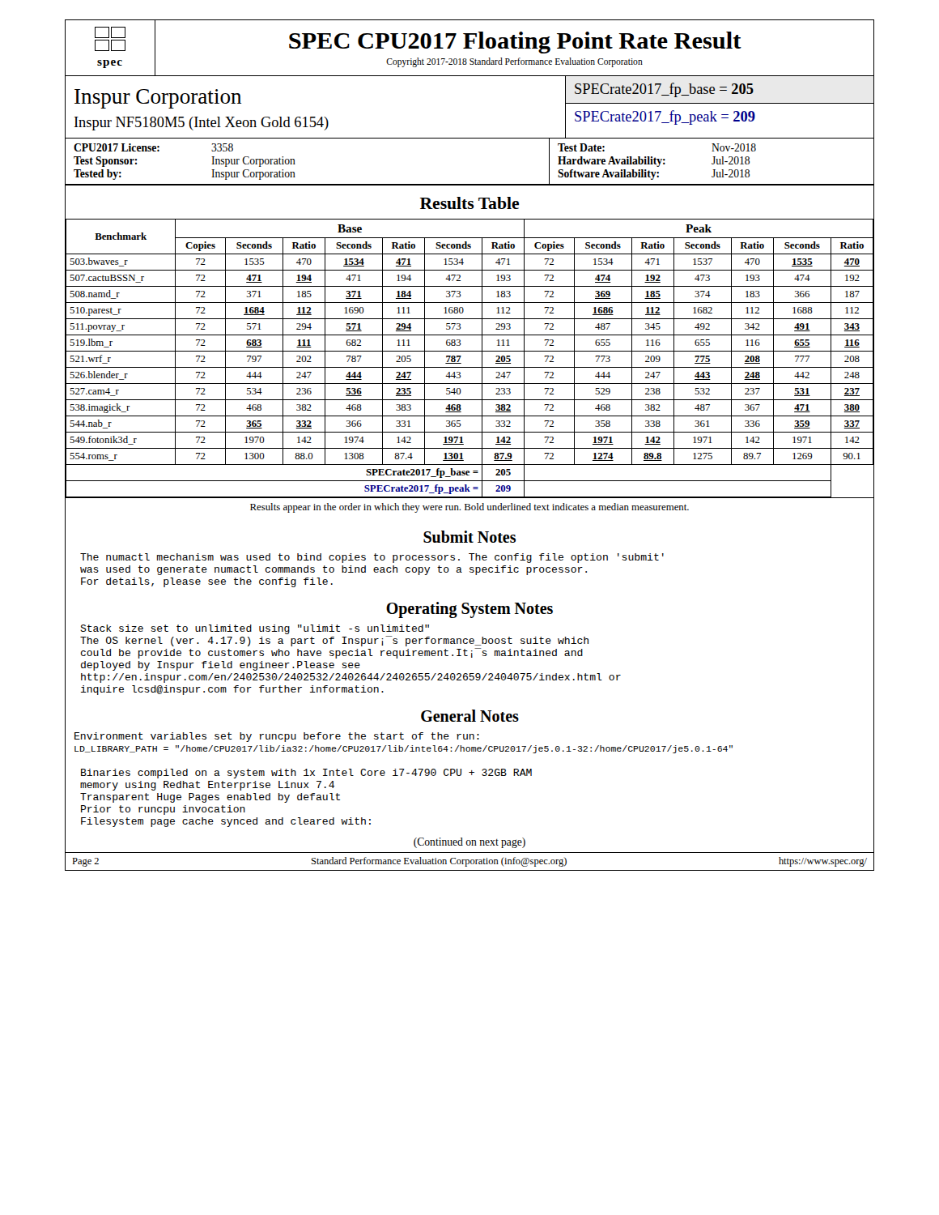spec
SPEC CPU2017 Floating Point Rate Result
Copyright 2017-2018 Standard Performance Evaluation Corporation
Inspur Corporation
Inspur NF5180M5 (Intel Xeon Gold 6154)
SPECrate2017_fp_base = 205
SPECrate2017_fp_peak = 209
CPU2017 License: 3358
Test Sponsor: Inspur Corporation
Tested by: Inspur Corporation
Test Date: Nov-2018
Hardware Availability: Jul-2018
Software Availability: Jul-2018
Results Table
| Benchmark | Base | Peak |
| --- | --- | --- |
| Copies | Seconds | Ratio | Seconds | Ratio | Seconds | Ratio | Copies | Seconds | Ratio | Seconds | Ratio | Seconds | Ratio |
| 503.bwaves_r | 72 | 1535 | 470 | 1534 | 471 | 1534 | 471 | 72 | 1534 | 471 | 1537 | 470 | 1535 | 470 |
| 507.cactuBSSN_r | 72 | 471 | 194 | 471 | 194 | 472 | 193 | 72 | 474 | 192 | 473 | 193 | 474 | 192 |
| 508.namd_r | 72 | 371 | 185 | 371 | 184 | 373 | 183 | 72 | 369 | 185 | 374 | 183 | 366 | 187 |
| 510.parest_r | 72 | 1684 | 112 | 1690 | 111 | 1680 | 112 | 72 | 1686 | 112 | 1682 | 112 | 1688 | 112 |
| 511.povray_r | 72 | 571 | 294 | 571 | 294 | 573 | 293 | 72 | 487 | 345 | 492 | 342 | 491 | 343 |
| 519.lbm_r | 72 | 683 | 111 | 682 | 111 | 683 | 111 | 72 | 655 | 116 | 655 | 116 | 655 | 116 |
| 521.wrf_r | 72 | 797 | 202 | 787 | 205 | 787 | 205 | 72 | 773 | 209 | 775 | 208 | 777 | 208 |
| 526.blender_r | 72 | 444 | 247 | 444 | 247 | 443 | 247 | 72 | 444 | 247 | 443 | 248 | 442 | 248 |
| 527.cam4_r | 72 | 534 | 236 | 536 | 235 | 540 | 233 | 72 | 529 | 238 | 532 | 237 | 531 | 237 |
| 538.imagick_r | 72 | 468 | 382 | 468 | 383 | 468 | 382 | 72 | 468 | 382 | 487 | 367 | 471 | 380 |
| 544.nab_r | 72 | 365 | 332 | 366 | 331 | 365 | 332 | 72 | 358 | 338 | 361 | 336 | 359 | 337 |
| 549.fotonik3d_r | 72 | 1970 | 142 | 1974 | 142 | 1971 | 142 | 72 | 1971 | 142 | 1971 | 142 | 1971 | 142 |
| 554.roms_r | 72 | 1300 | 88.0 | 1308 | 87.4 | 1301 | 87.9 | 72 | 1274 | 89.8 | 1275 | 89.7 | 1269 | 90.1 |
| SPECrate2017_fp_base = | 205 | |
| SPECrate2017_fp_peak = | 209 | |
Results appear in the order in which they were run. Bold underlined text indicates a median measurement.
Submit Notes
 The numactl mechanism was used to bind copies to processors. The config file option 'submit'
 was used to generate numactl commands to bind each copy to a specific processor.
 For details, please see the config file.
Operating System Notes
 Stack size set to unlimited using "ulimit -s unlimited"
 The OS kernel (ver. 4.17.9) is a part of Inspur¡¯s performance_boost suite which
 could be provide to customers who have special requirement.It¡¯s maintained and
 deployed by Inspur field engineer.Please see
 http://en.inspur.com/en/2402530/2402532/2402644/2402655/2402659/2404075/index.html or
 inquire lcsd@inspur.com for further information.
General Notes
Environment variables set by runcpu before the start of the run:
LD_LIBRARY_PATH = "/home/CPU2017/lib/ia32:/home/CPU2017/lib/intel64:/home/CPU2017/je5.0.1-32:/home/CPU2017/je5.0.1-64"

 Binaries compiled on a system with 1x Intel Core i7-4790 CPU + 32GB RAM
 memory using Redhat Enterprise Linux 7.4
 Transparent Huge Pages enabled by default
 Prior to runcpu invocation
 Filesystem page cache synced and cleared with:
(Continued on next page)
Page 2 Standard Performance Evaluation Corporation (info@spec.org) https://www.spec.org/